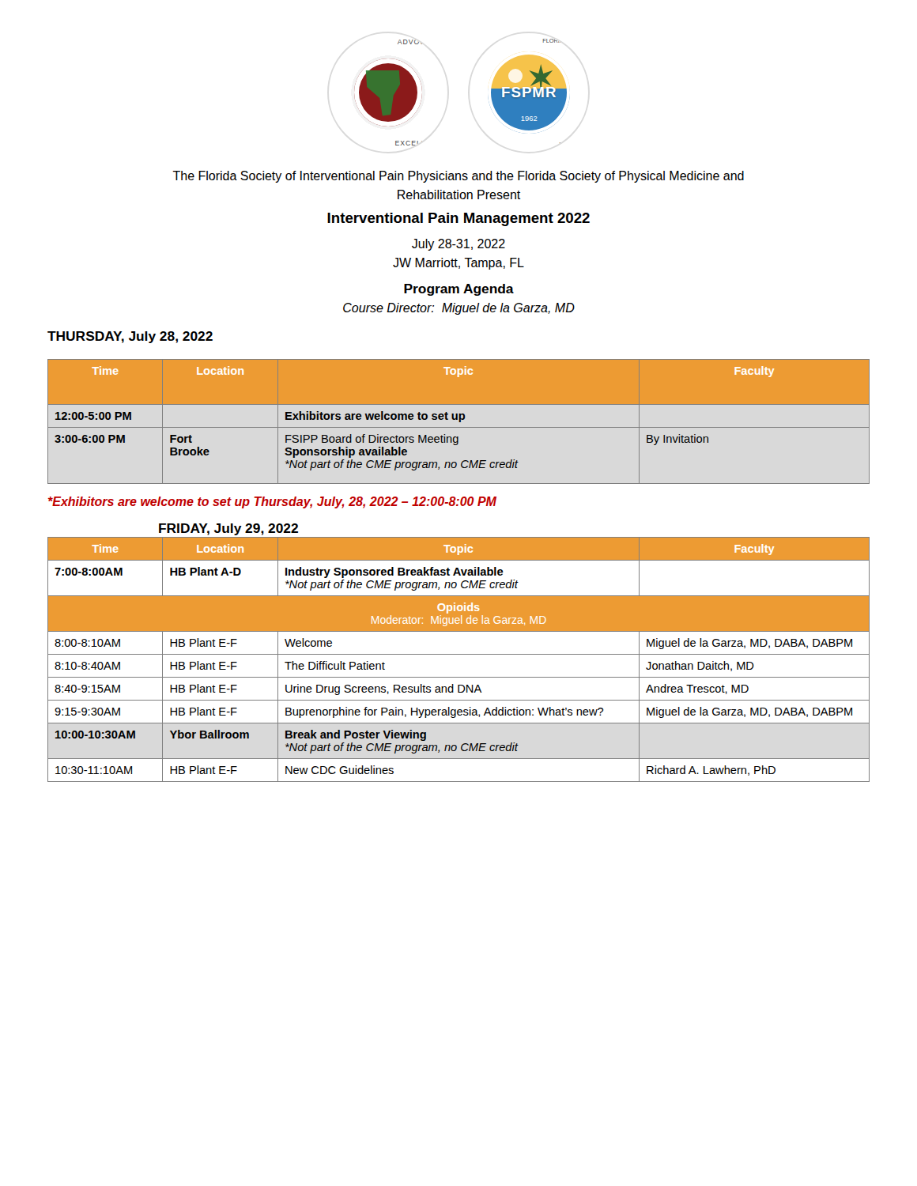ADVOCACY EDUCATION EXCELLENCE INTEGRITY
FLORIDA SOCIETY OF PHYSICAL MEDICINE AND REHABILITATION
FSPMR
1962
The Florida Society of Interventional Pain Physicians and the Florida Society of Physical Medicine and
Rehabilitation Present
Interventional Pain Management 2022
July 28-31, 2022
JW Marriott, Tampa, FL
Program Agenda
Course Director: Miguel de la Garza, MD
THURSDAY, July 28, 2022
| Time | Location | Topic | Faculty |
| --- | --- | --- | --- |
| 12:00-5:00 PM | | Exhibitors are welcome to set up | |
| 3:00-6:00 PM | Fort Brooke | FSIPP Board of Directors Meeting Sponsorship available *Not part of the CME program, no CME credit | By Invitation |
*Exhibitors are welcome to set up Thursday, July, 28, 2022 – 12:00-8:00 PM
FRIDAY, July 29, 2022
| Time | Location | Topic | Faculty |
| --- | --- | --- | --- |
| 7:00-8:00AM | HB Plant A-D | Industry Sponsored Breakfast Available *Not part of the CME program, no CME credit | |
| Opioids Moderator: Miguel de la Garza, MD |
| 8:00-8:10AM | HB Plant E-F | Welcome | Miguel de la Garza, MD, DABA, DABPM |
| 8:10-8:40AM | HB Plant E-F | The Difficult Patient | Jonathan Daitch, MD |
| 8:40-9:15AM | HB Plant E-F | Urine Drug Screens, Results and DNA | Andrea Trescot, MD |
| 9:15-9:30AM | HB Plant E-F | Buprenorphine for Pain, Hyperalgesia, Addiction: What’s new? | Miguel de la Garza, MD, DABA, DABPM |
| 10:00-10:30AM | Ybor Ballroom | Break and Poster Viewing *Not part of the CME program, no CME credit | |
| 10:30-11:10AM | HB Plant E-F | New CDC Guidelines | Richard A. Lawhern, PhD |